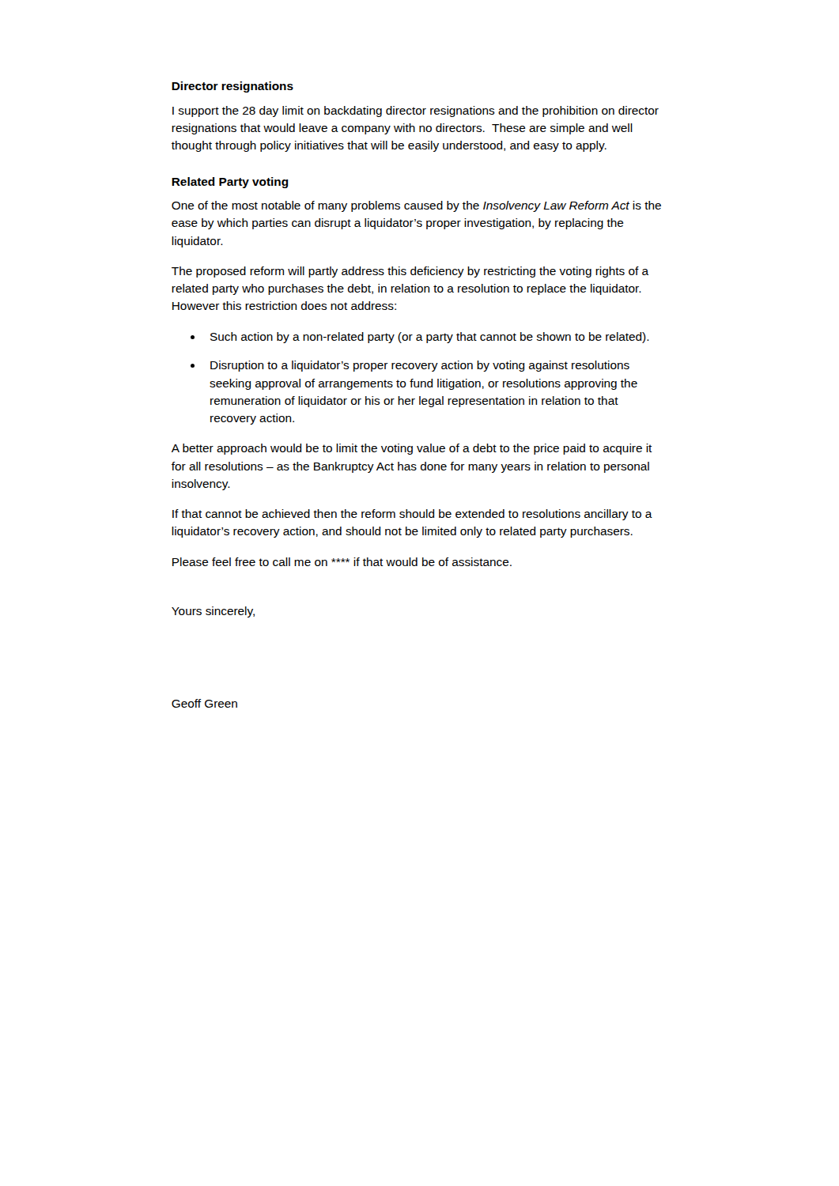Director resignations
I support the 28 day limit on backdating director resignations and the prohibition on director resignations that would leave a company with no directors. These are simple and well thought through policy initiatives that will be easily understood, and easy to apply.
Related Party voting
One of the most notable of many problems caused by the Insolvency Law Reform Act is the ease by which parties can disrupt a liquidator’s proper investigation, by replacing the liquidator.
The proposed reform will partly address this deficiency by restricting the voting rights of a related party who purchases the debt, in relation to a resolution to replace the liquidator. However this restriction does not address:
Such action by a non-related party (or a party that cannot be shown to be related).
Disruption to a liquidator’s proper recovery action by voting against resolutions seeking approval of arrangements to fund litigation, or resolutions approving the remuneration of liquidator or his or her legal representation in relation to that recovery action.
A better approach would be to limit the voting value of a debt to the price paid to acquire it for all resolutions – as the Bankruptcy Act has done for many years in relation to personal insolvency.
If that cannot be achieved then the reform should be extended to resolutions ancillary to a liquidator’s recovery action, and should not be limited only to related party purchasers.
Please feel free to call me on **** if that would be of assistance.
Yours sincerely,
Geoff Green